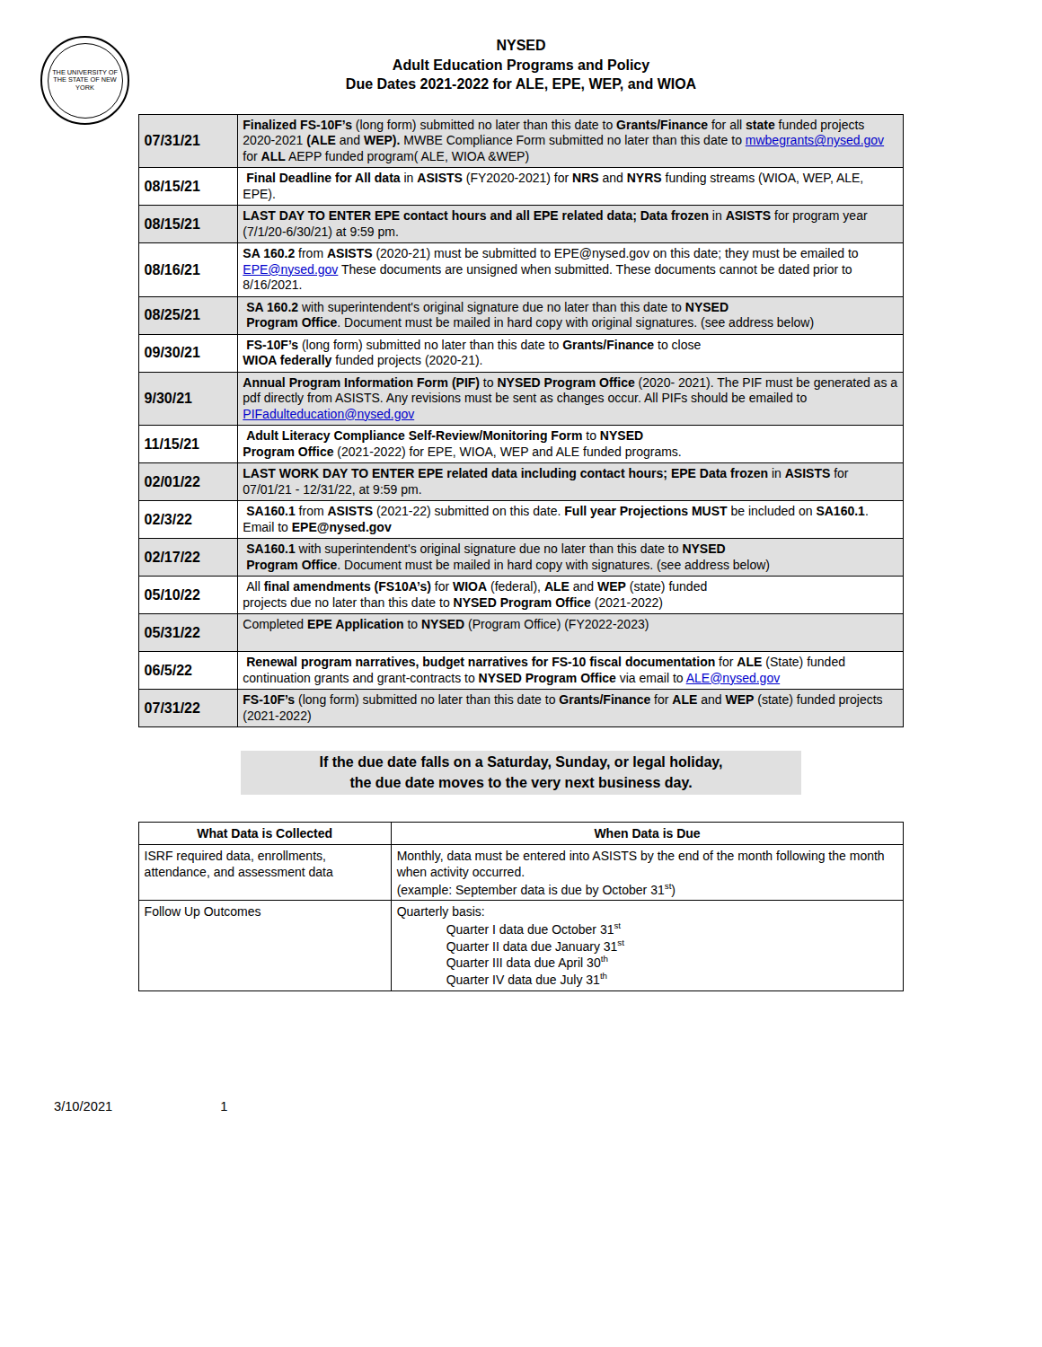THE UNIVERSITY OF THE STATE OF NEW YORK
NYSED
Adult Education Programs and Policy
Due Dates 2021-2022 for ALE, EPE, WEP, and WIOA
| 07/31/21 | Finalized FS-10F’s (long form) submitted no later than this date to Grants/Finance for all state funded projects 2020-2021 (ALE and WEP). MWBE Compliance Form submitted no later than this date to mwbegrants@nysed.gov for ALL AEPP funded program( ALE, WIOA &WEP) |
| 08/15/21 | Final Deadline for All data in ASISTS (FY2020-2021) for NRS and NYRS funding streams (WIOA, WEP, ALE, EPE). |
| 08/15/21 | LAST DAY TO ENTER EPE contact hours and all EPE related data; Data frozen in ASISTS for program year (7/1/20-6/30/21) at 9:59 pm. |
| 08/16/21 | SA 160.2 from ASISTS (2020-21) must be submitted to EPE@nysed.gov on this date; they must be emailed to EPE@nysed.gov These documents are unsigned when submitted. These documents cannot be dated prior to 8/16/2021. |
| 08/25/21 | SA 160.2 with superintendent's original signature due no later than this date to NYSED Program Office . Document must be mailed in hard copy with original signatures. (see address below) |
| 09/30/21 | FS-10F’s (long form) submitted no later than this date to Grants/Finance to close WIOA federally funded projects (2020-21). |
| 9/30/21 | Annual Program Information Form (PIF) to NYSED Program Office (2020- 2021). The PIF must be generated as a pdf directly from ASISTS. Any revisions must be sent as changes occur. All PIFs should be emailed to PIFadulteducation@nysed.gov |
| 11/15/21 | Adult Literacy Compliance Self-Review/Monitoring Form to NYSED Program Office (2021-2022) for EPE, WIOA, WEP and ALE funded programs. |
| 02/01/22 | LAST WORK DAY TO ENTER EPE related data including contact hours; EPE Data frozen in ASISTS for 07/01/21 - 12/31/22, at 9:59 pm. |
| 02/3/22 | SA160.1 from ASISTS (2021-22) submitted on this date. Full year Projections MUST be included on SA160.1 . Email to EPE@nysed.gov |
| 02/17/22 | SA160.1 with superintendent's original signature due no later than this date to NYSED Program Office . Document must be mailed in hard copy with signatures. (see address below) |
| 05/10/22 | All final amendments (FS10A’s) for WIOA (federal), ALE and WEP (state) funded projects due no later than this date to NYSED Program Office (2021-2022) |
| 05/31/22 | Completed EPE Application to NYSED (Program Office) (FY2022-2023) |
| 06/5/22 | Renewal program narratives, budget narratives for FS-10 fiscal documentation for ALE (State) funded continuation grants and grant-contracts to NYSED Program Office via email to ALE@nysed.gov |
| 07/31/22 | FS-10F’s (long form) submitted no later than this date to Grants/Finance for ALE and WEP (state) funded projects (2021-2022) |
If the due date falls on a Saturday, Sunday, or legal holiday,
the due date moves to the very next business day.
| What Data is Collected | When Data is Due |
| --- | --- |
| ISRF required data, enrollments, attendance, and assessment data | Monthly, data must be entered into ASISTS by the end of the month following the month when activity occurred. (example: September data is due by October 31 st ) |
| Follow Up Outcomes | Quarterly basis: Quarter I data due October 31 st Quarter II data due January 31 st Quarter III data due April 30 th Quarter IV data due July 31 th |
3/10/2021 1